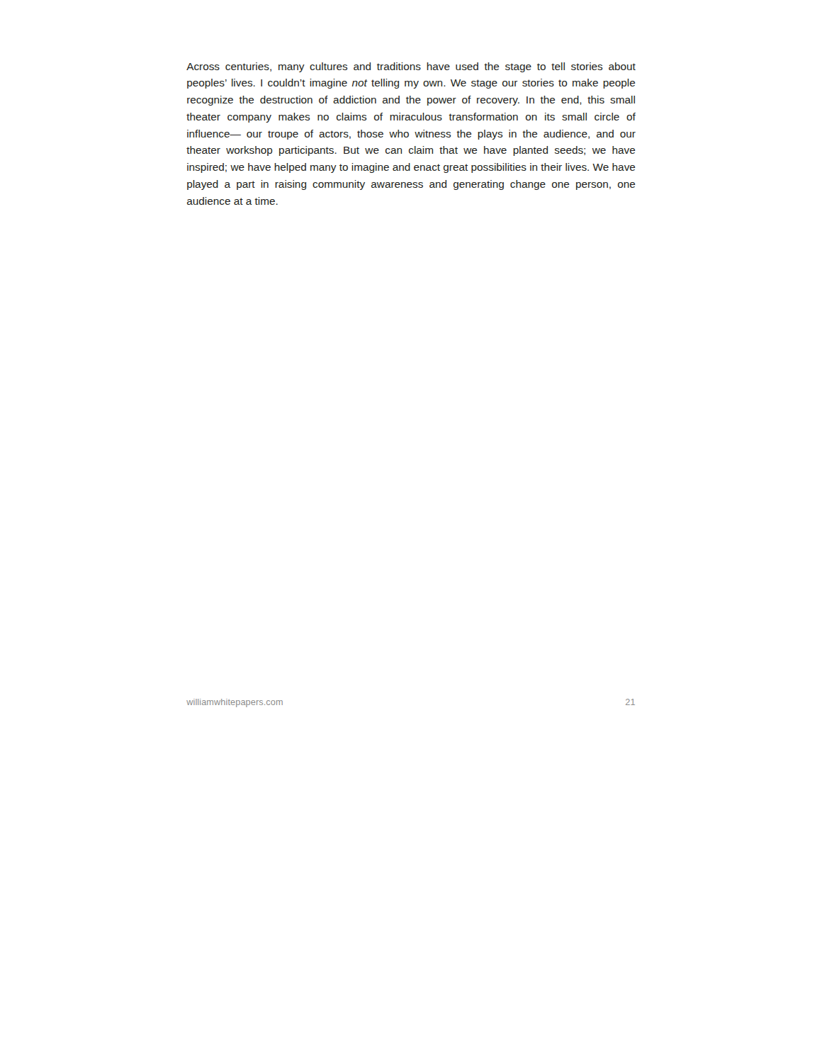Across centuries, many cultures and traditions have used the stage to tell stories about peoples’ lives. I couldn’t imagine not telling my own. We stage our stories to make people recognize the destruction of addiction and the power of recovery. In the end, this small theater company makes no claims of miraculous transformation on its small circle of influence— our troupe of actors, those who witness the plays in the audience, and our theater workshop participants. But we can claim that we have planted seeds; we have inspired; we have helped many to imagine and enact great possibilities in their lives. We have played a part in raising community awareness and generating change one person, one audience at a time.
williamwhitepapers.com 21